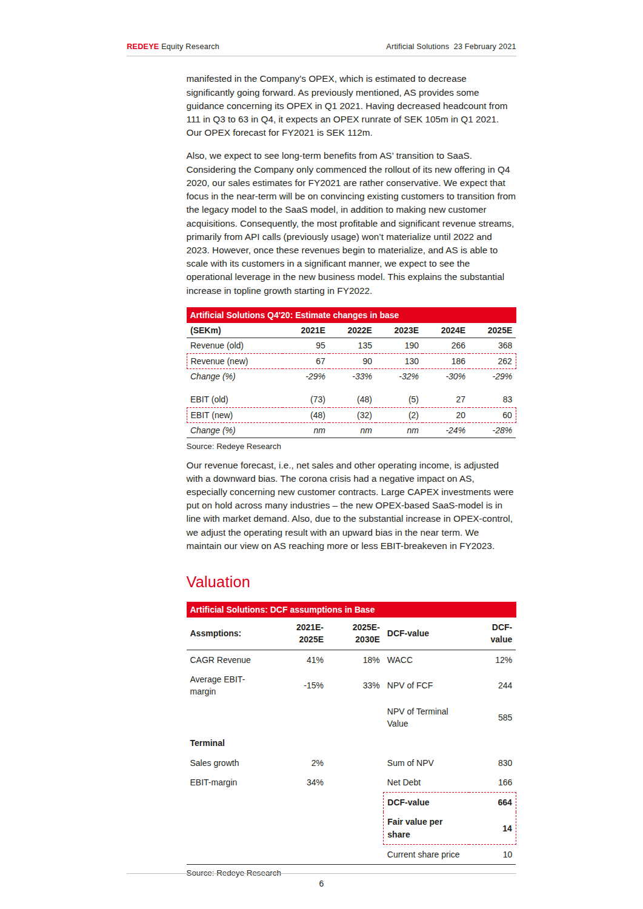REDEYE Equity Research
Artificial Solutions 23 February 2021
manifested in the Company’s OPEX, which is estimated to decrease significantly going forward. As previously mentioned, AS provides some guidance concerning its OPEX in Q1 2021. Having decreased headcount from 111 in Q3 to 63 in Q4, it expects an OPEX runrate of SEK 105m in Q1 2021. Our OPEX forecast for FY2021 is SEK 112m.
Also, we expect to see long-term benefits from AS’ transition to SaaS. Considering the Company only commenced the rollout of its new offering in Q4 2020, our sales estimates for FY2021 are rather conservative. We expect that focus in the near-term will be on convincing existing customers to transition from the legacy model to the SaaS model, in addition to making new customer acquisitions. Consequently, the most profitable and significant revenue streams, primarily from API calls (previously usage) won’t materialize until 2022 and 2023. However, once these revenues begin to materialize, and AS is able to scale with its customers in a significant manner, we expect to see the operational leverage in the new business model. This explains the substantial increase in topline growth starting in FY2022.
Artificial Solutions Q4'20: Estimate changes in base
| (SEKm) | 2021E | 2022E | 2023E | 2024E | 2025E |
| --- | --- | --- | --- | --- | --- |
| Revenue (old) | 95 | 135 | 190 | 266 | 368 |
| Revenue (new) | 67 | 90 | 130 | 186 | 262 |
| Change (%) | -29% | -33% | -32% | -30% | -29% |
| EBIT (old) | (73) | (48) | (5) | 27 | 83 |
| EBIT (new) | (48) | (32) | (2) | 20 | 60 |
| Change (%) | nm | nm | nm | -24% | -28% |
Source: Redeye Research
Our revenue forecast, i.e., net sales and other operating income, is adjusted with a downward bias. The corona crisis had a negative impact on AS, especially concerning new customer contracts. Large CAPEX investments were put on hold across many industries – the new OPEX-based SaaS-model is in line with market demand. Also, due to the substantial increase in OPEX-control, we adjust the operating result with an upward bias in the near term. We maintain our view on AS reaching more or less EBIT-breakeven in FY2023.
Valuation
Artificial Solutions: DCF assumptions in Base
| Assmptions: | 2021E-2025E | 2025E-2030E | DCF-value | DCF-value |
| --- | --- | --- | --- | --- |
| CAGR Revenue | 41% | 18% | WACC | 12% |
| Average EBIT-margin | -15% | 33% | NPV of FCF | 244 |
| | | | NPV of Terminal Value | 585 |
| Terminal | | | | |
| Sales growth | 2% | | Sum of NPV | 830 |
| EBIT-margin | 34% | | Net Debt | 166 |
| | | | DCF-value | 664 |
| | | | Fair value per share | 14 |
| | | | Current share price | 10 |
Source: Redeye Research
6